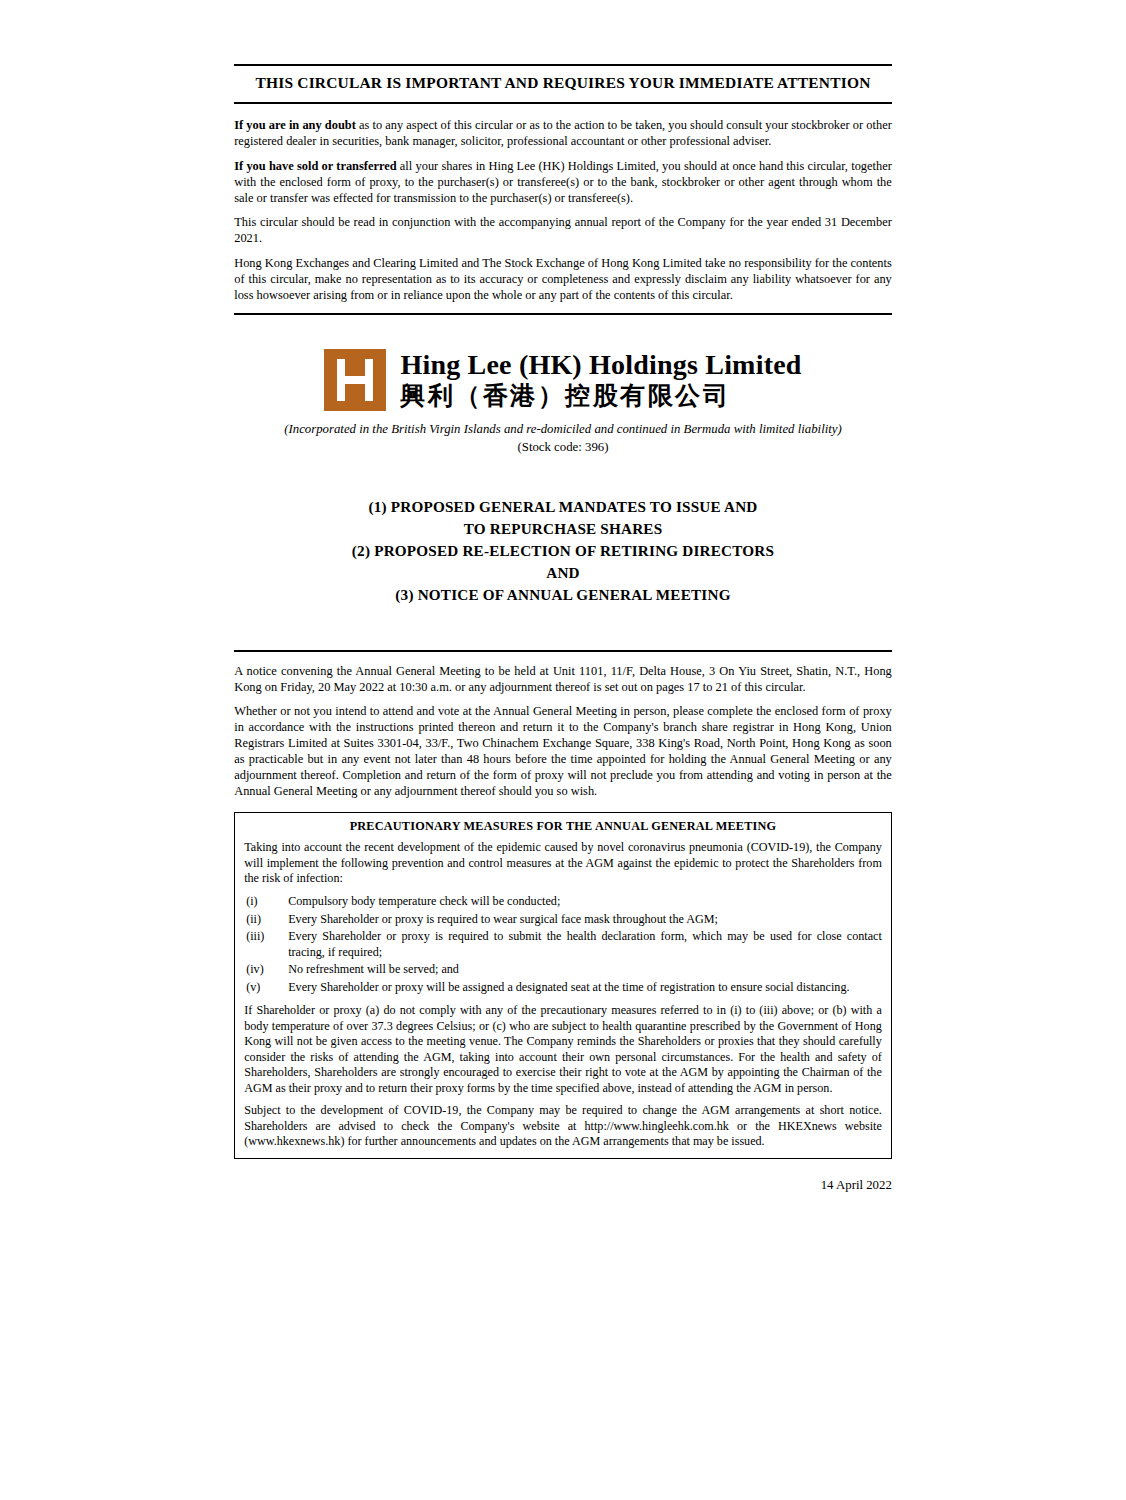THIS CIRCULAR IS IMPORTANT AND REQUIRES YOUR IMMEDIATE ATTENTION
If you are in any doubt as to any aspect of this circular or as to the action to be taken, you should consult your stockbroker or other registered dealer in securities, bank manager, solicitor, professional accountant or other professional adviser.
If you have sold or transferred all your shares in Hing Lee (HK) Holdings Limited, you should at once hand this circular, together with the enclosed form of proxy, to the purchaser(s) or transferee(s) or to the bank, stockbroker or other agent through whom the sale or transfer was effected for transmission to the purchaser(s) or transferee(s).
This circular should be read in conjunction with the accompanying annual report of the Company for the year ended 31 December 2021.
Hong Kong Exchanges and Clearing Limited and The Stock Exchange of Hong Kong Limited take no responsibility for the contents of this circular, make no representation as to its accuracy or completeness and expressly disclaim any liability whatsoever for any loss howsoever arising from or in reliance upon the whole or any part of the contents of this circular.
Hing Lee (HK) Holdings Limited
興利（香港）控股有限公司
(Incorporated in the British Virgin Islands and re-domiciled and continued in Bermuda with limited liability)
(Stock code: 396)
(1) PROPOSED GENERAL MANDATES TO ISSUE AND
TO REPURCHASE SHARES
(2) PROPOSED RE-ELECTION OF RETIRING DIRECTORS
AND
(3) NOTICE OF ANNUAL GENERAL MEETING
A notice convening the Annual General Meeting to be held at Unit 1101, 11/F, Delta House, 3 On Yiu Street, Shatin, N.T., Hong Kong on Friday, 20 May 2022 at 10:30 a.m. or any adjournment thereof is set out on pages 17 to 21 of this circular.
Whether or not you intend to attend and vote at the Annual General Meeting in person, please complete the enclosed form of proxy in accordance with the instructions printed thereon and return it to the Company's branch share registrar in Hong Kong, Union Registrars Limited at Suites 3301-04, 33/F., Two Chinachem Exchange Square, 338 King's Road, North Point, Hong Kong as soon as practicable but in any event not later than 48 hours before the time appointed for holding the Annual General Meeting or any adjournment thereof. Completion and return of the form of proxy will not preclude you from attending and voting in person at the Annual General Meeting or any adjournment thereof should you so wish.
PRECAUTIONARY MEASURES FOR THE ANNUAL GENERAL MEETING
Taking into account the recent development of the epidemic caused by novel coronavirus pneumonia (COVID-19), the Company will implement the following prevention and control measures at the AGM against the epidemic to protect the Shareholders from the risk of infection:
(i) Compulsory body temperature check will be conducted;
(ii) Every Shareholder or proxy is required to wear surgical face mask throughout the AGM;
(iii) Every Shareholder or proxy is required to submit the health declaration form, which may be used for close contact tracing, if required;
(iv) No refreshment will be served; and
(v) Every Shareholder or proxy will be assigned a designated seat at the time of registration to ensure social distancing.
If Shareholder or proxy (a) do not comply with any of the precautionary measures referred to in (i) to (iii) above; or (b) with a body temperature of over 37.3 degrees Celsius; or (c) who are subject to health quarantine prescribed by the Government of Hong Kong will not be given access to the meeting venue. The Company reminds the Shareholders or proxies that they should carefully consider the risks of attending the AGM, taking into account their own personal circumstances. For the health and safety of Shareholders, Shareholders are strongly encouraged to exercise their right to vote at the AGM by appointing the Chairman of the AGM as their proxy and to return their proxy forms by the time specified above, instead of attending the AGM in person.
Subject to the development of COVID-19, the Company may be required to change the AGM arrangements at short notice. Shareholders are advised to check the Company's website at http://www.hingleehk.com.hk or the HKEXnews website (www.hkexnews.hk) for further announcements and updates on the AGM arrangements that may be issued.
14 April 2022